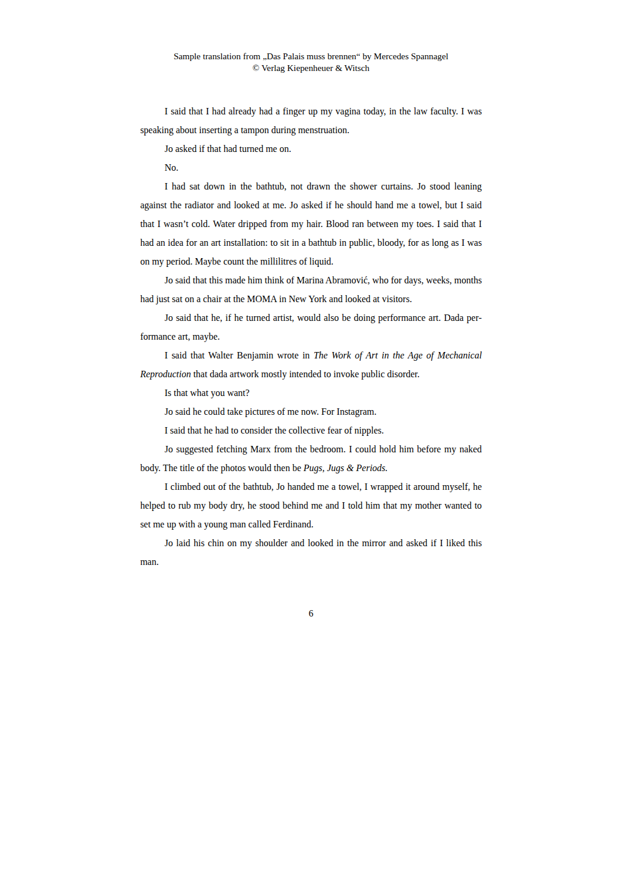Sample translation from „Das Palais muss brennen“ by Mercedes Spannagel
© Verlag Kiepenheuer & Witsch
I said that I had already had a finger up my vagina today, in the law faculty. I was speaking about inserting a tampon during menstruation.
Jo asked if that had turned me on.
No.
I had sat down in the bathtub, not drawn the shower curtains. Jo stood leaning against the radiator and looked at me. Jo asked if he should hand me a towel, but I said that I wasn’t cold. Water dripped from my hair. Blood ran between my toes. I said that I had an idea for an art installation: to sit in a bathtub in public, bloody, for as long as I was on my period. Maybe count the millilitres of liquid.
Jo said that this made him think of Marina Abramović, who for days, weeks, months had just sat on a chair at the MOMA in New York and looked at visitors.
Jo said that he, if he turned artist, would also be doing performance art. Dada performance art, maybe.
I said that Walter Benjamin wrote in The Work of Art in the Age of Mechanical Reproduction that dada artwork mostly intended to invoke public disorder.
Is that what you want?
Jo said he could take pictures of me now. For Instagram.
I said that he had to consider the collective fear of nipples.
Jo suggested fetching Marx from the bedroom. I could hold him before my naked body. The title of the photos would then be Pugs, Jugs & Periods.
I climbed out of the bathtub, Jo handed me a towel, I wrapped it around myself, he helped to rub my body dry, he stood behind me and I told him that my mother wanted to set me up with a young man called Ferdinand.
Jo laid his chin on my shoulder and looked in the mirror and asked if I liked this man.
6